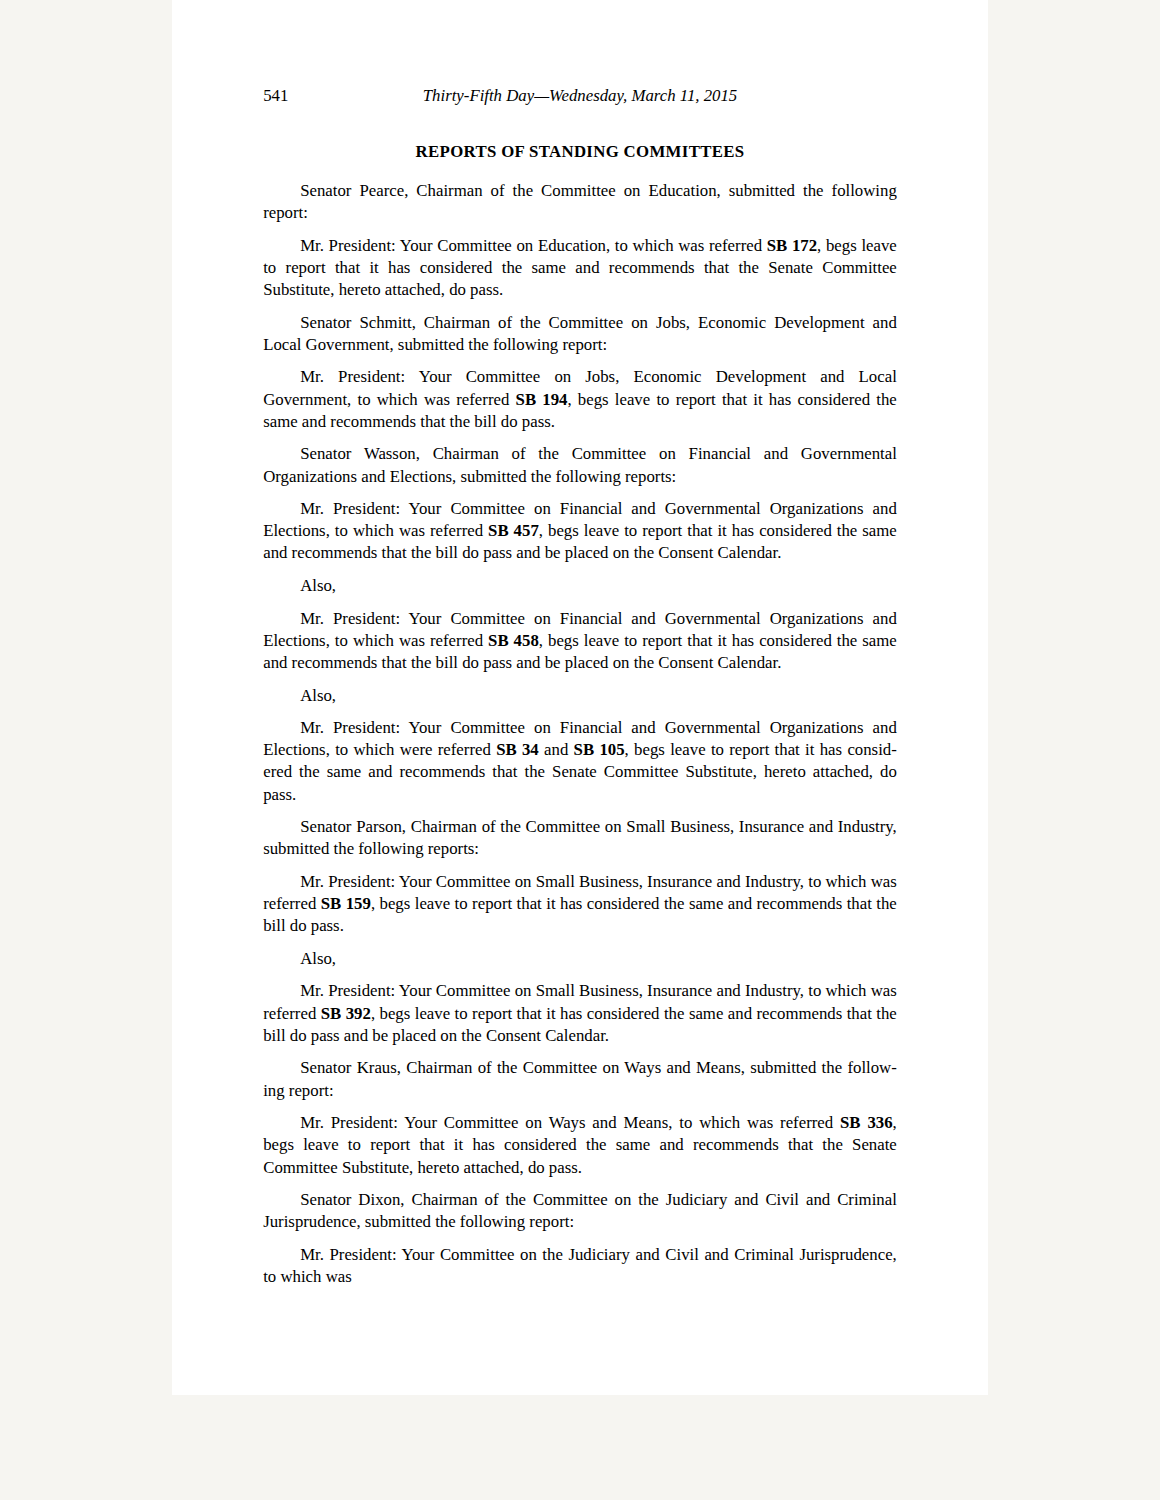541
Thirty-Fifth Day—Wednesday, March 11, 2015
REPORTS OF STANDING COMMITTEES
Senator Pearce, Chairman of the Committee on Education, submitted the following report:
Mr. President: Your Committee on Education, to which was referred SB 172, begs leave to report that it has considered the same and recommends that the Senate Committee Substitute, hereto attached, do pass.
Senator Schmitt, Chairman of the Committee on Jobs, Economic Development and Local Government, submitted the following report:
Mr. President: Your Committee on Jobs, Economic Development and Local Government, to which was referred SB 194, begs leave to report that it has considered the same and recommends that the bill do pass.
Senator Wasson, Chairman of the Committee on Financial and Governmental Organizations and Elections, submitted the following reports:
Mr. President: Your Committee on Financial and Governmental Organizations and Elections, to which was referred SB 457, begs leave to report that it has considered the same and recommends that the bill do pass and be placed on the Consent Calendar.
Also,
Mr. President: Your Committee on Financial and Governmental Organizations and Elections, to which was referred SB 458, begs leave to report that it has considered the same and recommends that the bill do pass and be placed on the Consent Calendar.
Also,
Mr. President: Your Committee on Financial and Governmental Organizations and Elections, to which were referred SB 34 and SB 105, begs leave to report that it has considered the same and recommends that the Senate Committee Substitute, hereto attached, do pass.
Senator Parson, Chairman of the Committee on Small Business, Insurance and Industry, submitted the following reports:
Mr. President: Your Committee on Small Business, Insurance and Industry, to which was referred SB 159, begs leave to report that it has considered the same and recommends that the bill do pass.
Also,
Mr. President: Your Committee on Small Business, Insurance and Industry, to which was referred SB 392, begs leave to report that it has considered the same and recommends that the bill do pass and be placed on the Consent Calendar.
Senator Kraus, Chairman of the Committee on Ways and Means, submitted the following report:
Mr. President: Your Committee on Ways and Means, to which was referred SB 336, begs leave to report that it has considered the same and recommends that the Senate Committee Substitute, hereto attached, do pass.
Senator Dixon, Chairman of the Committee on the Judiciary and Civil and Criminal Jurisprudence, submitted the following report:
Mr. President: Your Committee on the Judiciary and Civil and Criminal Jurisprudence, to which was